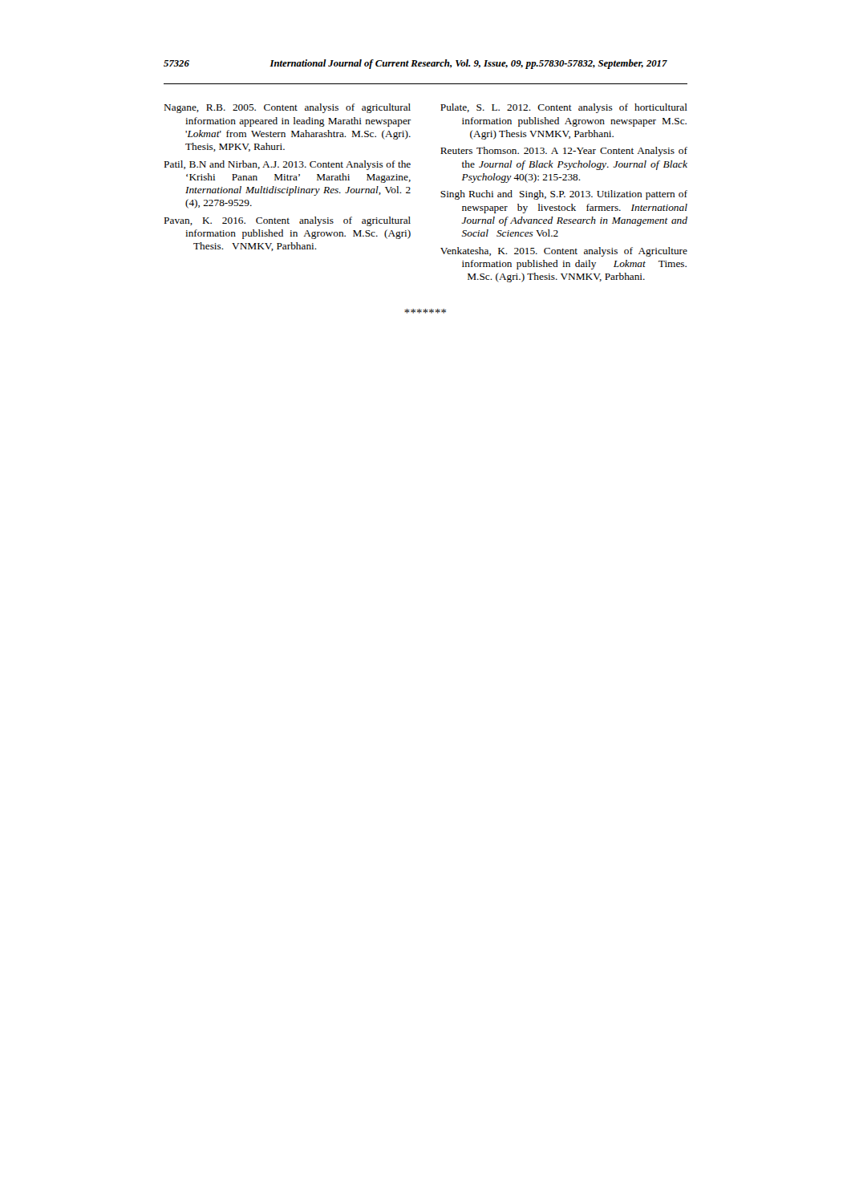57326 International Journal of Current Research, Vol. 9, Issue, 09, pp.57830-57832, September, 2017
Nagane, R.B. 2005. Content analysis of agricultural information appeared in leading Marathi newspaper 'Lokmat' from Western Maharashtra. M.Sc. (Agri). Thesis, MPKV, Rahuri.
Patil, B.N and Nirban, A.J. 2013. Content Analysis of the ‘Krishi Panan Mitra’ Marathi Magazine, International Multidisciplinary Res. Journal, Vol. 2 (4), 2278-9529.
Pavan, K. 2016. Content analysis of agricultural information published in Agrowon. M.Sc. (Agri) Thesis. VNMKV, Parbhani.
Pulate, S. L. 2012. Content analysis of horticultural information published Agrowon newspaper M.Sc. (Agri) Thesis VNMKV, Parbhani.
Reuters Thomson. 2013. A 12-Year Content Analysis of the Journal of Black Psychology. Journal of Black Psychology 40(3): 215-238.
Singh Ruchi and Singh, S.P. 2013. Utilization pattern of newspaper by livestock farmers. International Journal of Advanced Research in Management and Social Sciences Vol.2
Venkatesha, K. 2015. Content analysis of Agriculture information published in daily Lokmat Times. M.Sc. (Agri.) Thesis. VNMKV, Parbhani.
*******